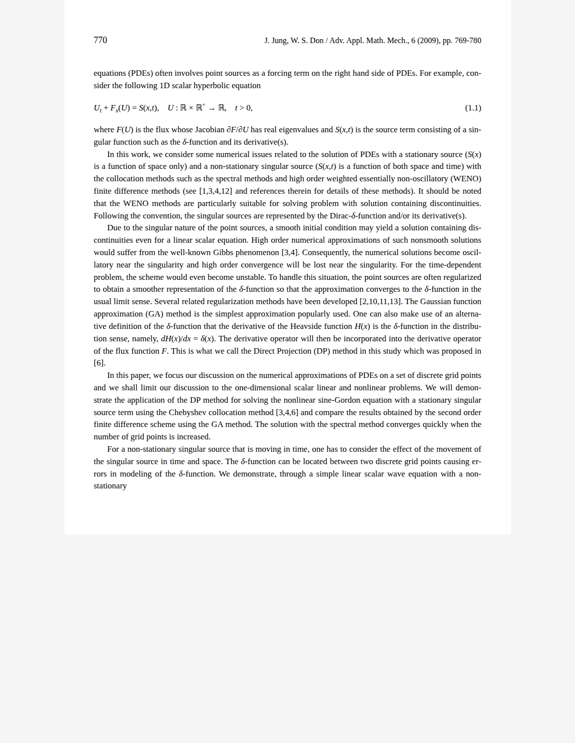770 J. Jung, W. S. Don / Adv. Appl. Math. Mech., 6 (2009), pp. 769-780
equations (PDEs) often involves point sources as a forcing term on the right hand side of PDEs. For example, consider the following 1D scalar hyperbolic equation
Ut + Fx(U) = S(x,t), U : ℝ × ℝ+ → ℝ, t > 0, (1.1)
where F(U) is the flux whose Jacobian ∂F/∂U has real eigenvalues and S(x,t) is the source term consisting of a singular function such as the δ-function and its derivative(s).
In this work, we consider some numerical issues related to the solution of PDEs with a stationary source (S(x) is a function of space only) and a non-stationary singular source (S(x,t) is a function of both space and time) with the collocation methods such as the spectral methods and high order weighted essentially non-oscillatory (WENO) finite difference methods (see [1,3,4,12] and references therein for details of these methods). It should be noted that the WENO methods are particularly suitable for solving problem with solution containing discontinuities. Following the convention, the singular sources are represented by the Dirac-δ-function and/or its derivative(s).
Due to the singular nature of the point sources, a smooth initial condition may yield a solution containing discontinuities even for a linear scalar equation. High order numerical approximations of such nonsmooth solutions would suffer from the well-known Gibbs phenomenon [3,4]. Consequently, the numerical solutions become oscillatory near the singularity and high order convergence will be lost near the singularity. For the time-dependent problem, the scheme would even become unstable. To handle this situation, the point sources are often regularized to obtain a smoother representation of the δ-function so that the approximation converges to the δ-function in the usual limit sense. Several related regularization methods have been developed [2,10,11,13]. The Gaussian function approximation (GA) method is the simplest approximation popularly used. One can also make use of an alternative definition of the δ-function that the derivative of the Heavside function H(x) is the δ-function in the distribution sense, namely, dH(x)/dx = δ(x). The derivative operator will then be incorporated into the derivative operator of the flux function F. This is what we call the Direct Projection (DP) method in this study which was proposed in [6].
In this paper, we focus our discussion on the numerical approximations of PDEs on a set of discrete grid points and we shall limit our discussion to the one-dimensional scalar linear and nonlinear problems. We will demonstrate the application of the DP method for solving the nonlinear sine-Gordon equation with a stationary singular source term using the Chebyshev collocation method [3,4,6] and compare the results obtained by the second order finite difference scheme using the GA method. The solution with the spectral method converges quickly when the number of grid points is increased.
For a non-stationary singular source that is moving in time, one has to consider the effect of the movement of the singular source in time and space. The δ-function can be located between two discrete grid points causing errors in modeling of the δ-function. We demonstrate, through a simple linear scalar wave equation with a non-stationary